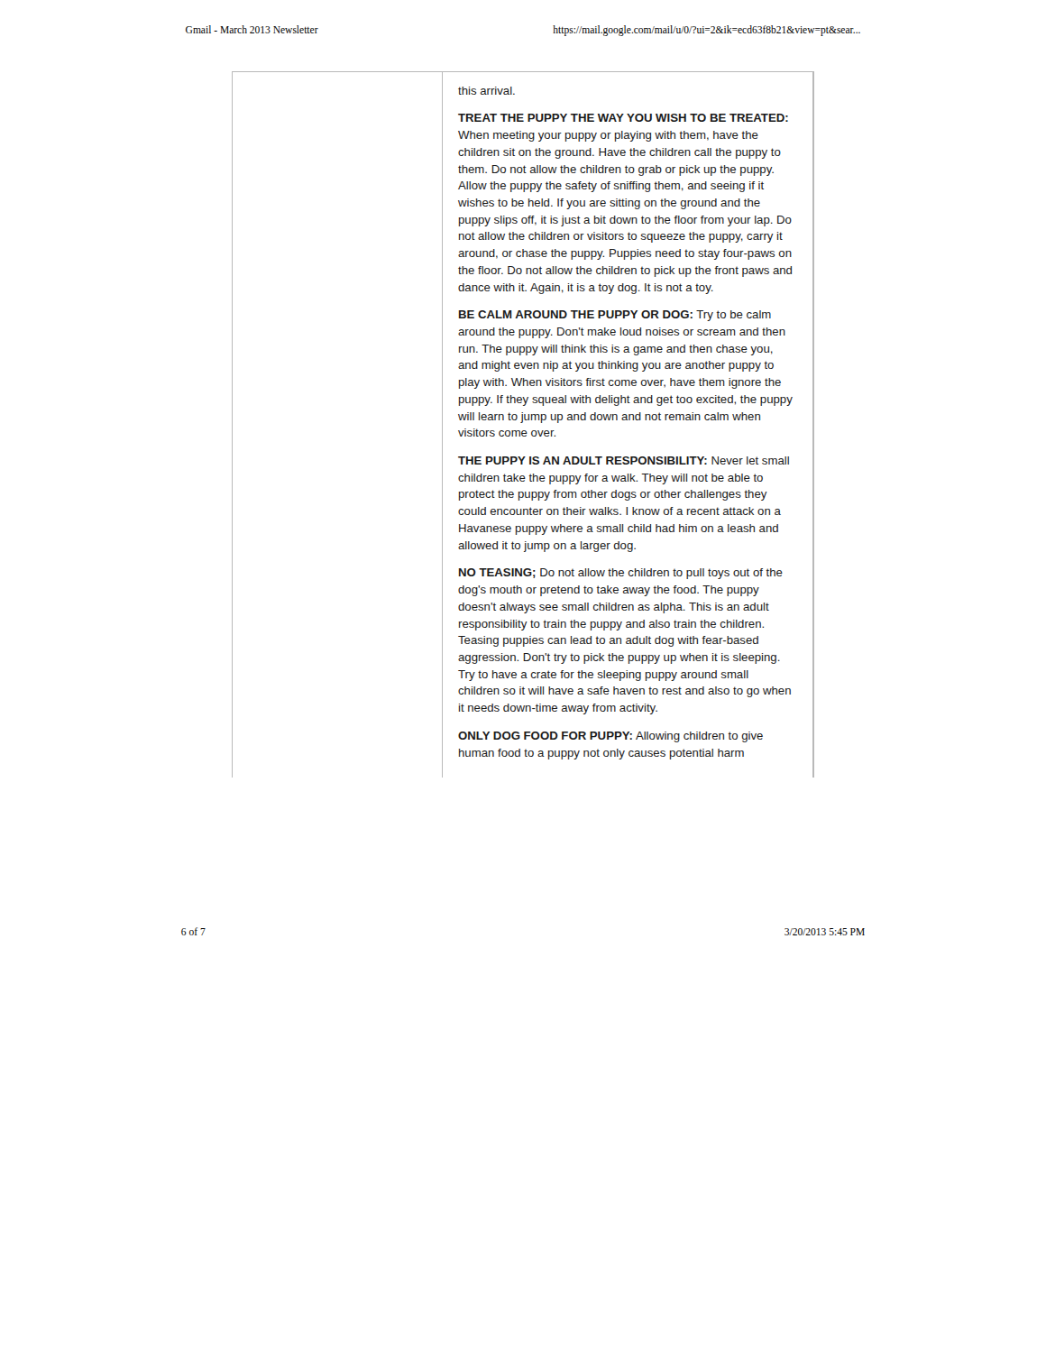Gmail - March 2013 Newsletter
https://mail.google.com/mail/u/0/?ui=2&ik=ecd63f8b21&view=pt&sear...
this arrival.
TREAT THE PUPPY THE WAY YOU WISH TO BE TREATED: When meeting your puppy or playing with them, have the children sit on the ground. Have the children call the puppy to them. Do not allow the children to grab or pick up the puppy. Allow the puppy the safety of sniffing them, and seeing if it wishes to be held. If you are sitting on the ground and the puppy slips off, it is just a bit down to the floor from your lap. Do not allow the children or visitors to squeeze the puppy, carry it around, or chase the puppy. Puppies need to stay four-paws on the floor. Do not allow the children to pick up the front paws and dance with it. Again, it is a toy dog. It is not a toy.
BE CALM AROUND THE PUPPY OR DOG: Try to be calm around the puppy. Don't make loud noises or scream and then run. The puppy will think this is a game and then chase you, and might even nip at you thinking you are another puppy to play with. When visitors first come over, have them ignore the puppy. If they squeal with delight and get too excited, the puppy will learn to jump up and down and not remain calm when visitors come over.
THE PUPPY IS AN ADULT RESPONSIBILITY: Never let small children take the puppy for a walk. They will not be able to protect the puppy from other dogs or other challenges they could encounter on their walks. I know of a recent attack on a Havanese puppy where a small child had him on a leash and allowed it to jump on a larger dog.
NO TEASING; Do not allow the children to pull toys out of the dog's mouth or pretend to take away the food. The puppy doesn't always see small children as alpha. This is an adult responsibility to train the puppy and also train the children. Teasing puppies can lead to an adult dog with fear-based aggression. Don't try to pick the puppy up when it is sleeping. Try to have a crate for the sleeping puppy around small children so it will have a safe haven to rest and also to go when it needs down-time away from activity.
ONLY DOG FOOD FOR PUPPY: Allowing children to give human food to a puppy not only causes potential harm
6 of 7
3/20/2013 5:45 PM